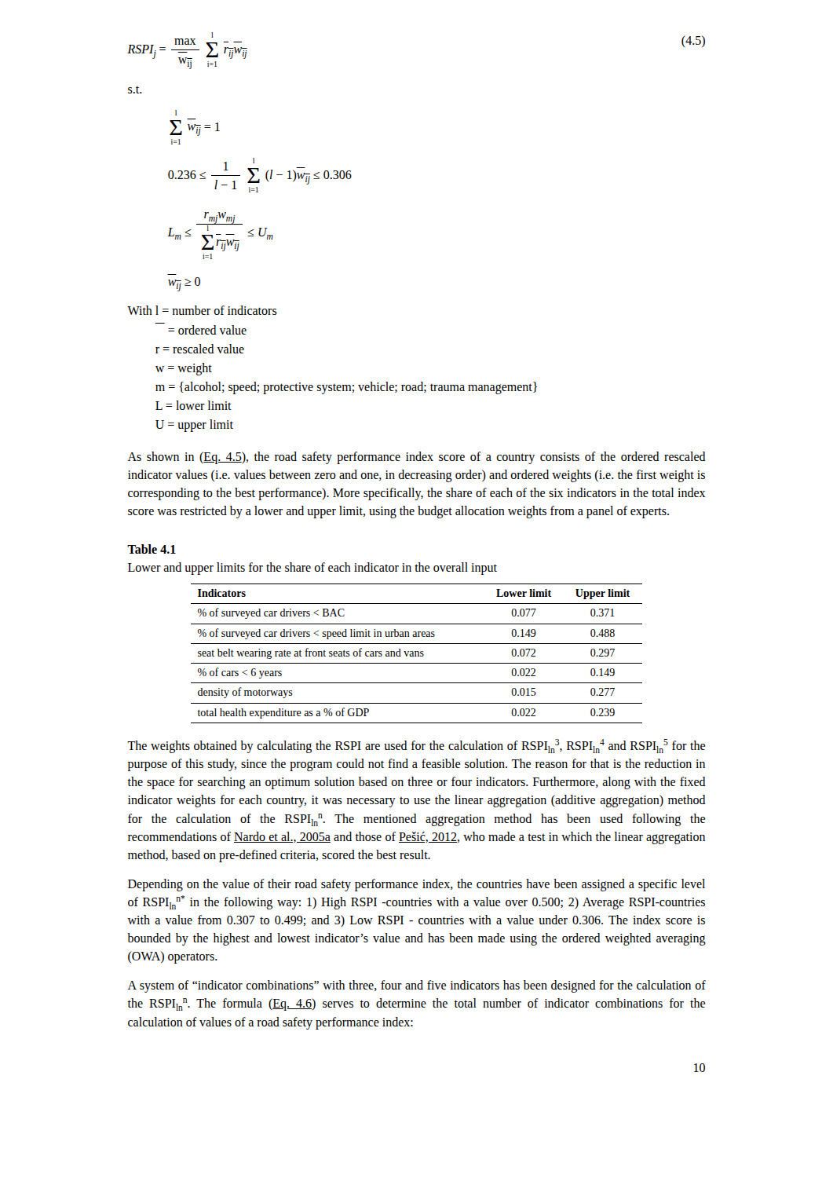(4.5) RSPIj = max wij lΣi=1 rij wij
s.t.
lΣi=1 wij = 1
0.236 ≤ 1 l − 1 lΣi=1 (l − 1)wij ≤ 0.306
Lm ≤ rmjwmj lΣi=1 rij wij ≤ Um
wij ≥ 0
With l = number of indicators
= ordered value
r = rescaled value
w = weight
m = {alcohol; speed; protective system; vehicle; road; trauma management}
L = lower limit
U = upper limit
As shown in (Eq. 4.5), the road safety performance index score of a country consists of the ordered rescaled indicator values (i.e. values between zero and one, in decreasing order) and ordered weights (i.e. the first weight is corresponding to the best performance). More specifically, the share of each of the six indicators in the total index score was restricted by a lower and upper limit, using the budget allocation weights from a panel of experts.
Table 4.1
Lower and upper limits for the share of each indicator in the overall input
| Indicators | Lower limit | Upper limit |
| --- | --- | --- |
| % of surveyed car drivers < BAC | 0.077 | 0.371 |
| % of surveyed car drivers < speed limit in urban areas | 0.149 | 0.488 |
| seat belt wearing rate at front seats of cars and vans | 0.072 | 0.297 |
| % of cars < 6 years | 0.022 | 0.149 |
| density of motorways | 0.015 | 0.277 |
| total health expenditure as a % of GDP | 0.022 | 0.239 |
The weights obtained by calculating the RSPI are used for the calculation of RSPIln3, RSPIln4 and RSPIln5 for the purpose of this study, since the program could not find a feasible solution. The reason for that is the reduction in the space for searching an optimum solution based on three or four indicators. Furthermore, along with the fixed indicator weights for each country, it was necessary to use the linear aggregation (additive aggregation) method for the calculation of the RSPIlnn. The mentioned aggregation method has been used following the recommendations of Nardo et al., 2005a and those of Pešić, 2012, who made a test in which the linear aggregation method, based on pre-defined criteria, scored the best result.
Depending on the value of their road safety performance index, the countries have been assigned a specific level of RSPIlnn* in the following way: 1) High RSPI -countries with a value over 0.500; 2) Average RSPI-countries with a value from 0.307 to 0.499; and 3) Low RSPI - countries with a value under 0.306. The index score is bounded by the highest and lowest indicator’s value and has been made using the ordered weighted averaging (OWA) operators.
A system of “indicator combinations” with three, four and five indicators has been designed for the calculation of the RSPIlnn. The formula (Eq. 4.6) serves to determine the total number of indicator combinations for the calculation of values of a road safety performance index:
10